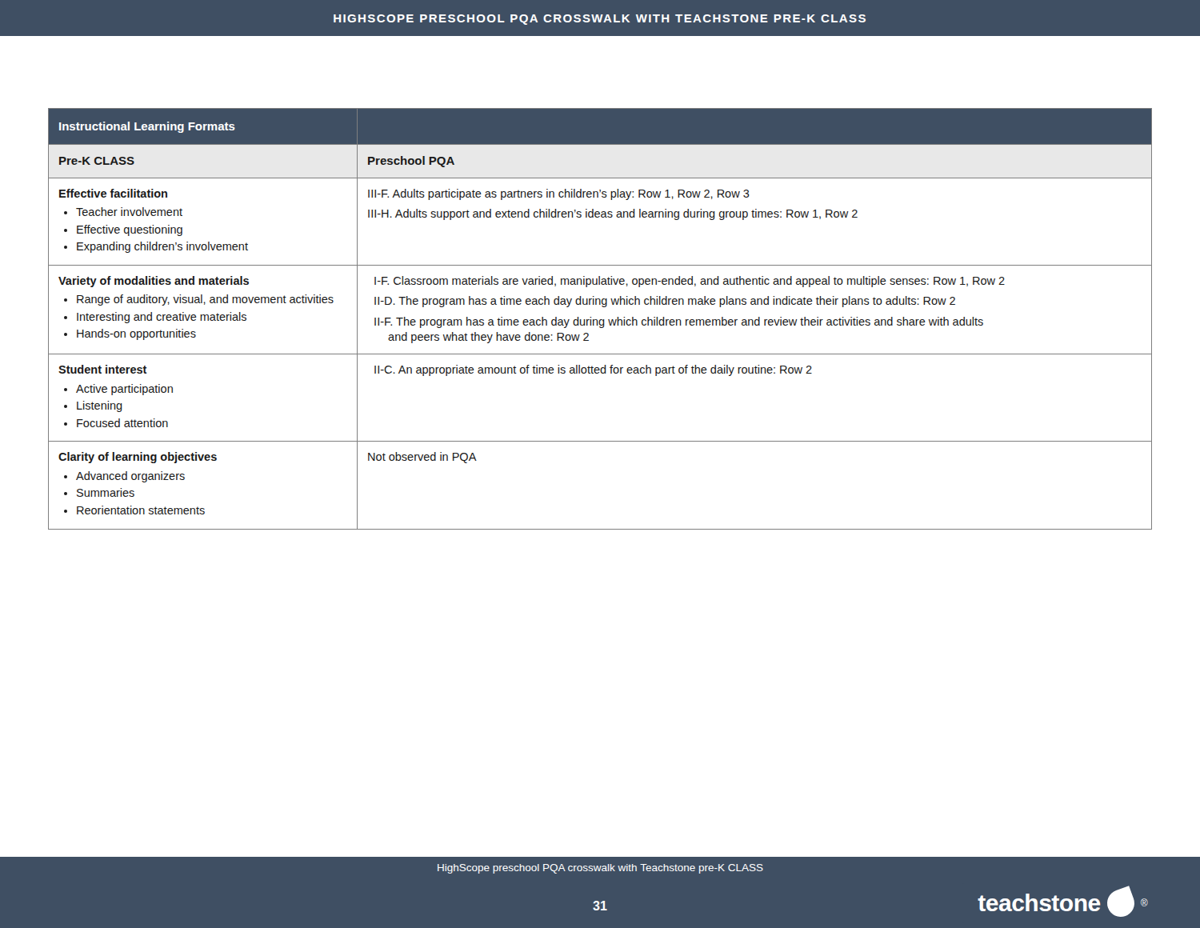HighScope Preschool PQA Crosswalk with Teachstone Pre-K CLASS
| Instructional Learning Formats | |
| Pre-K CLASS | Preschool PQA |
| Effective facilitation Teacher involvement Effective questioning Expanding children’s involvement | III-F. Adults participate as partners in children’s play: Row 1, Row 2, Row 3 III-H. Adults support and extend children’s ideas and learning during group times: Row 1, Row 2 |
| Variety of modalities and materials Range of auditory, visual, and movement activities Interesting and creative materials Hands-on opportunities | I-F. Classroom materials are varied, manipulative, open-ended, and authentic and appeal to multiple senses: Row 1, Row 2 II-D. The program has a time each day during which children make plans and indicate their plans to adults: Row 2 II-F. The program has a time each day during which children remember and review their activities and share with adults and peers what they have done: Row 2 |
| Student interest Active participation Listening Focused attention | II-C. An appropriate amount of time is allotted for each part of the daily routine: Row 2 |
| Clarity of learning objectives Advanced organizers Summaries Reorientation statements | Not observed in PQA |
HighScope preschool PQA crosswalk with Teachstone pre-K CLASS
HIGHSCOPE®
teachstone®
31